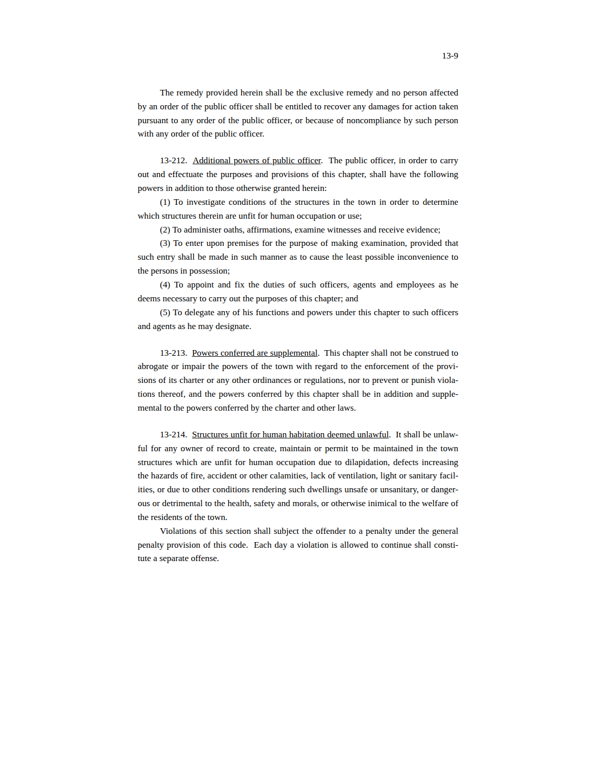13-9
The remedy provided herein shall be the exclusive remedy and no person affected by an order of the public officer shall be entitled to recover any damages for action taken pursuant to any order of the public officer, or because of noncompliance by such person with any order of the public officer.
13-212. Additional powers of public officer. The public officer, in order to carry out and effectuate the purposes and provisions of this chapter, shall have the following powers in addition to those otherwise granted herein:
(1) To investigate conditions of the structures in the town in order to determine which structures therein are unfit for human occupation or use;
(2) To administer oaths, affirmations, examine witnesses and receive evidence;
(3) To enter upon premises for the purpose of making examination, provided that such entry shall be made in such manner as to cause the least possible inconvenience to the persons in possession;
(4) To appoint and fix the duties of such officers, agents and employees as he deems necessary to carry out the purposes of this chapter; and
(5) To delegate any of his functions and powers under this chapter to such officers and agents as he may designate.
13-213. Powers conferred are supplemental. This chapter shall not be construed to abrogate or impair the powers of the town with regard to the enforcement of the provisions of its charter or any other ordinances or regulations, nor to prevent or punish violations thereof, and the powers conferred by this chapter shall be in addition and supplemental to the powers conferred by the charter and other laws.
13-214. Structures unfit for human habitation deemed unlawful. It shall be unlawful for any owner of record to create, maintain or permit to be maintained in the town structures which are unfit for human occupation due to dilapidation, defects increasing the hazards of fire, accident or other calamities, lack of ventilation, light or sanitary facilities, or due to other conditions rendering such dwellings unsafe or unsanitary, or dangerous or detrimental to the health, safety and morals, or otherwise inimical to the welfare of the residents of the town.
Violations of this section shall subject the offender to a penalty under the general penalty provision of this code. Each day a violation is allowed to continue shall constitute a separate offense.